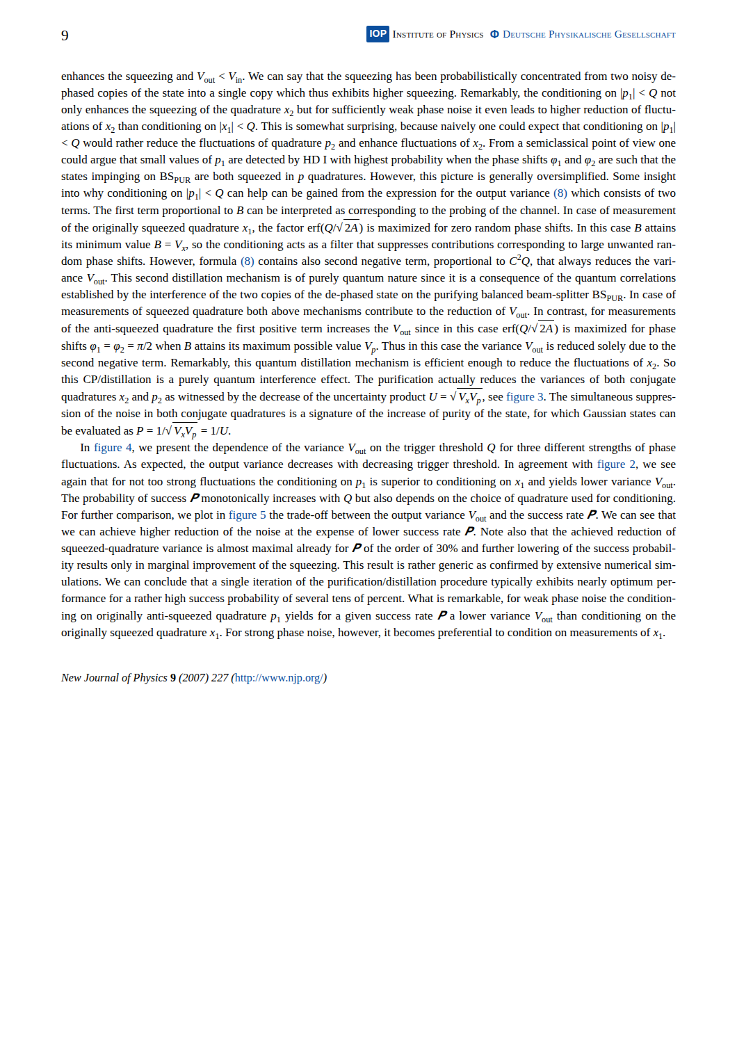9
IOP Institute of Physics Φ Deutsche Physikalische Gesellschaft
enhances the squeezing and Vout < Vin. We can say that the squeezing has been probabilistically concentrated from two noisy de-phased copies of the state into a single copy which thus exhibits higher squeezing. Remarkably, the conditioning on |p1| < Q not only enhances the squeezing of the quadrature x2 but for sufficiently weak phase noise it even leads to higher reduction of fluctuations of x2 than conditioning on |x1| < Q. This is somewhat surprising, because naively one could expect that conditioning on |p1| < Q would rather reduce the fluctuations of quadrature p2 and enhance fluctuations of x2. From a semiclassical point of view one could argue that small values of p1 are detected by HD I with highest probability when the phase shifts φ1 and φ2 are such that the states impinging on BSPUR are both squeezed in p quadratures. However, this picture is generally oversimplified. Some insight into why conditioning on |p1| < Q can help can be gained from the expression for the output variance (8) which consists of two terms. The first term proportional to B can be interpreted as corresponding to the probing of the channel. In case of measurement of the originally squeezed quadrature x1, the factor erf(Q/√2A) is maximized for zero random phase shifts. In this case B attains its minimum value B = Vx, so the conditioning acts as a filter that suppresses contributions corresponding to large unwanted random phase shifts. However, formula (8) contains also second negative term, proportional to C2Q, that always reduces the variance Vout. This second distillation mechanism is of purely quantum nature since it is a consequence of the quantum correlations established by the interference of the two copies of the de-phased state on the purifying balanced beam-splitter BSPUR. In case of measurements of squeezed quadrature both above mechanisms contribute to the reduction of Vout. In contrast, for measurements of the anti-squeezed quadrature the first positive term increases the Vout since in this case erf(Q/√2A) is maximized for phase shifts φ1 = φ2 = π/2 when B attains its maximum possible value Vp. Thus in this case the variance Vout is reduced solely due to the second negative term. Remarkably, this quantum distillation mechanism is efficient enough to reduce the fluctuations of x2. So this CP/distillation is a purely quantum interference effect. The purification actually reduces the variances of both conjugate quadratures x2 and p2 as witnessed by the decrease of the uncertainty product U = √VxVp, see figure 3. The simultaneous suppression of the noise in both conjugate quadratures is a signature of the increase of purity of the state, for which Gaussian states can be evaluated as P = 1/√VxVp = 1/U.
In figure 4, we present the dependence of the variance Vout on the trigger threshold Q for three different strengths of phase fluctuations. As expected, the output variance decreases with decreasing trigger threshold. In agreement with figure 2, we see again that for not too strong fluctuations the conditioning on p1 is superior to conditioning on x1 and yields lower variance Vout. The probability of success 𝑷 monotonically increases with Q but also depends on the choice of quadrature used for conditioning. For further comparison, we plot in figure 5 the trade-off between the output variance Vout and the success rate 𝑷. We can see that we can achieve higher reduction of the noise at the expense of lower success rate 𝑷. Note also that the achieved reduction of squeezed-quadrature variance is almost maximal already for 𝑷 of the order of 30% and further lowering of the success probability results only in marginal improvement of the squeezing. This result is rather generic as confirmed by extensive numerical simulations. We can conclude that a single iteration of the purification/distillation procedure typically exhibits nearly optimum performance for a rather high success probability of several tens of percent. What is remarkable, for weak phase noise the conditioning on originally anti-squeezed quadrature p1 yields for a given success rate 𝑷 a lower variance Vout than conditioning on the originally squeezed quadrature x1. For strong phase noise, however, it becomes preferential to condition on measurements of x1.
New Journal of Physics 9 (2007) 227 (http://www.njp.org/)